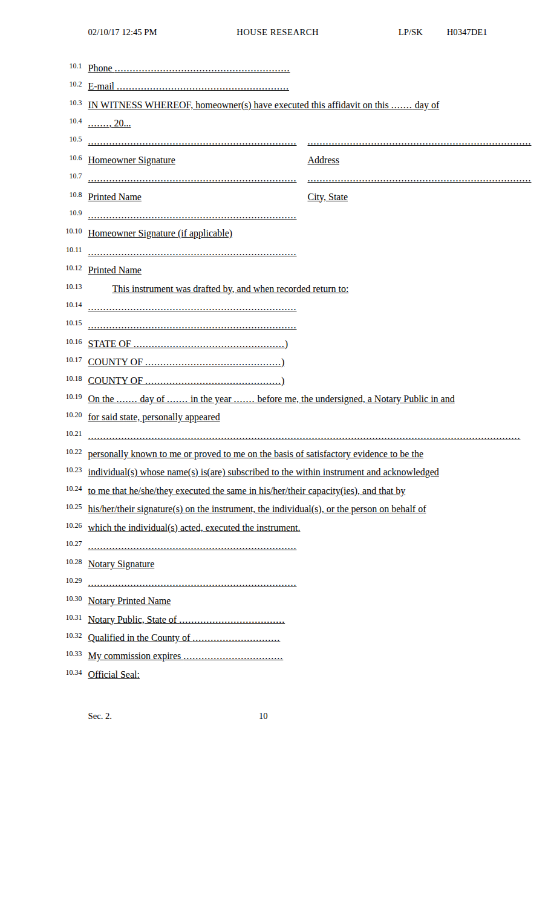02/10/17 12:45 PM HOUSE RESEARCH LP/SK H0347DE1
10.1 Phone ..........................................................
10.2 E-mail .........................................................
10.3 IN WITNESS WHEREOF, homeowner(s) have executed this affidavit on this ....... day of
10.4......., 20...
10.5...............................................................................................................................................
10.6 Homeowner Signature Address
10.7...............................................................................................................................................
10.8 Printed Name City, State
10.9.....................................................................
10.10 Homeowner Signature (if applicable)
10.11.....................................................................
10.12 Printed Name
10.13 This instrument was drafted by, and when recorded return to:
10.14.....................................................................
10.15.....................................................................
10.16 STATE OF ..................................................)
10.17 COUNTY OF .............................................)
10.18 COUNTY OF .............................................)
10.19 On the ....... day of ....... in the year ....... before me, the undersigned, a Notary Public in and
10.20 for said state, personally appeared
10.21...............................................................................................................................................
10.22 personally known to me or proved to me on the basis of satisfactory evidence to be the
10.23 individual(s) whose name(s) is(are) subscribed to the within instrument and acknowledged
10.24 to me that he/she/they executed the same in his/her/their capacity(ies), and that by
10.25 his/her/their signature(s) on the instrument, the individual(s), or the person on behalf of
10.26 which the individual(s) acted, executed the instrument.
10.27.....................................................................
10.28 Notary Signature
10.29.....................................................................
10.30 Notary Printed Name
10.31 Notary Public, State of ...................................
10.32 Qualified in the County of .............................
10.33 My commission expires .................................
10.34 Official Seal:
Sec. 2. 10